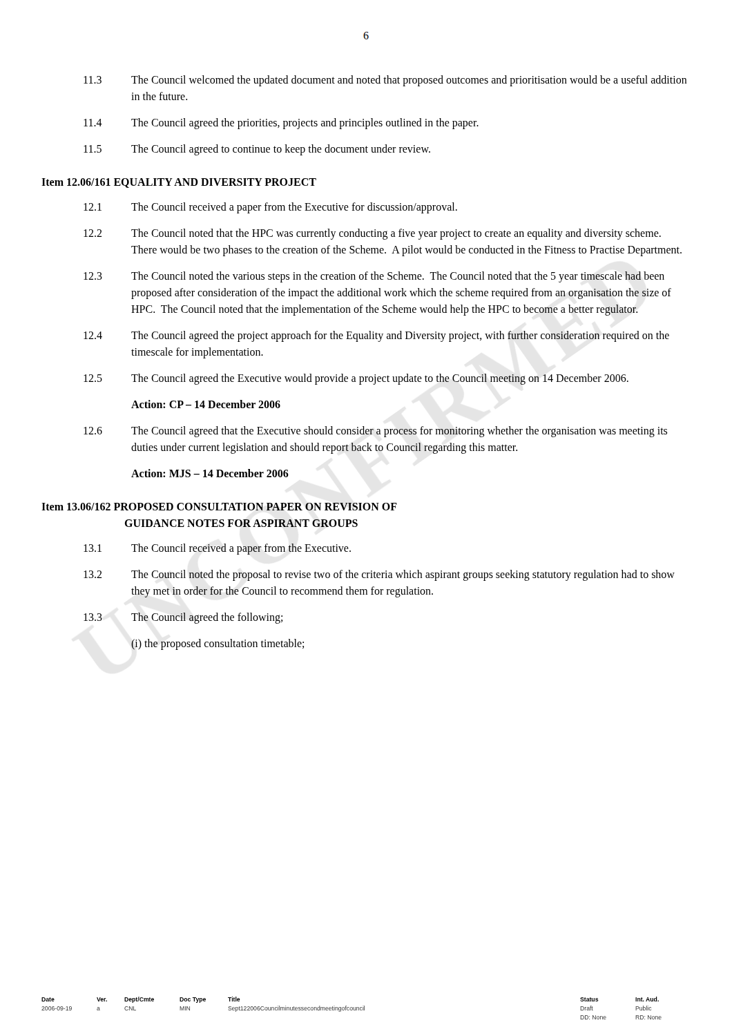UNCONFIRMED
6
11.3
The Council welcomed the updated document and noted that proposed outcomes and prioritisation would be a useful addition in the future.
11.4
The Council agreed the priorities, projects and principles outlined in the paper.
11.5
The Council agreed to continue to keep the document under review.
Item 12.06/161 EQUALITY AND DIVERSITY PROJECT
12.1
The Council received a paper from the Executive for discussion/approval.
12.2
The Council noted that the HPC was currently conducting a five year project to create an equality and diversity scheme. There would be two phases to the creation of the Scheme. A pilot would be conducted in the Fitness to Practise Department.
12.3
The Council noted the various steps in the creation of the Scheme. The Council noted that the 5 year timescale had been proposed after consideration of the impact the additional work which the scheme required from an organisation the size of HPC. The Council noted that the implementation of the Scheme would help the HPC to become a better regulator.
12.4
The Council agreed the project approach for the Equality and Diversity project, with further consideration required on the timescale for implementation.
12.5
The Council agreed the Executive would provide a project update to the Council meeting on 14 December 2006.
Action: CP – 14 December 2006
12.6
The Council agreed that the Executive should consider a process for monitoring whether the organisation was meeting its duties under current legislation and should report back to Council regarding this matter.
Action: MJS – 14 December 2006
Item 13.06/162 PROPOSED CONSULTATION PAPER ON REVISION OF GUIDANCE NOTES FOR ASPIRANT GROUPS
13.1
The Council received a paper from the Executive.
13.2
The Council noted the proposal to revise two of the criteria which aspirant groups seeking statutory regulation had to show they met in order for the Council to recommend them for regulation.
13.3
The Council agreed the following;
(i) the proposed consultation timetable;
Date 2006-09-19
Ver. a
Dept/Cmte CNL
Doc Type MIN
Title Sept122006Councilminutessecondmeetingofcouncil
Status Draft DD: None
Int. Aud. Public RD: None